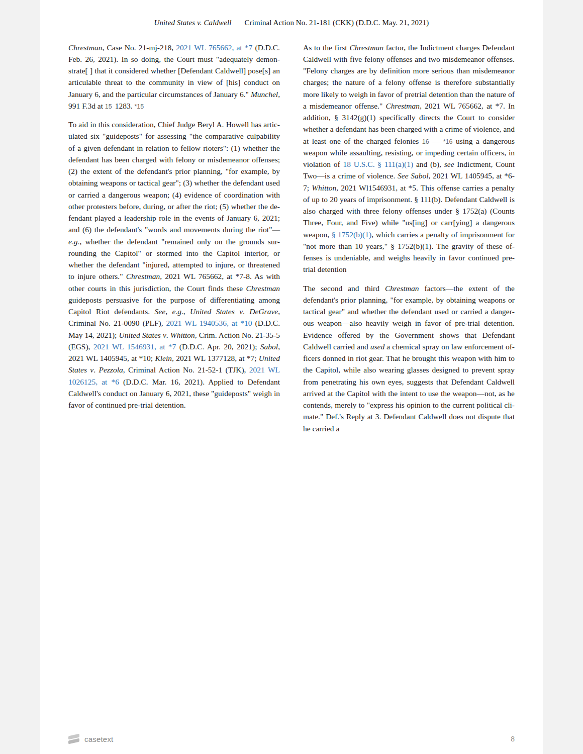United States v. Caldwell Criminal Action No. 21-181 (CKK) (D.D.C. May. 21, 2021)
Chrestman, Case No. 21-mj-218, 2021 WL 765662, at *7 (D.D.C. Feb. 26, 2021). In so doing, the Court must "adequately demonstrate[ ] that it considered whether [Defendant Caldwell] pose[s] an articulable threat to the community in view of [his] conduct on January 6, and the particular circumstances of January 6." Munchel, 991 F.3d at 151283. *15
To aid in this consideration, Chief Judge Beryl A. Howell has articulated six "guideposts" for assessing "the comparative culpability of a given defendant in relation to fellow rioters": (1) whether the defendant has been charged with felony or misdemeanor offenses; (2) the extent of the defendant's prior planning, "for example, by obtaining weapons or tactical gear"; (3) whether the defendant used or carried a dangerous weapon; (4) evidence of coordination with other protesters before, during, or after the riot; (5) whether the defendant played a leadership role in the events of January 6, 2021; and (6) the defendant's "words and movements during the riot"—e.g., whether the defendant "remained only on the grounds surrounding the Capitol" or stormed into the Capitol interior, or whether the defendant "injured, attempted to injure, or threatened to injure others." Chrestman, 2021 WL 765662, at *7-8. As with other courts in this jurisdiction, the Court finds these Chrestman guideposts persuasive for the purpose of differentiating among Capitol Riot defendants. See, e.g., United States v. DeGrave, Criminal No. 21-0090 (PLF), 2021 WL 1940536, at *10 (D.D.C. May 14, 2021); United States v. Whitton, Crim. Action No. 21-35-5 (EGS), 2021 WL 1546931, at *7 (D.D.C. Apr. 20, 2021); Sabol, 2021 WL 1405945, at *10; Klein, 2021 WL 1377128, at *7; United States v. Pezzola, Criminal Action No. 21-52-1 (TJK), 2021 WL 1026125, at *6 (D.D.C. Mar. 16, 2021). Applied to Defendant Caldwell's conduct on January 6, 2021, these "guideposts" weigh in favor of continued pre-trial detention.
As to the first Chrestman factor, the Indictment charges Defendant Caldwell with five felony offenses and two misdemeanor offenses. "Felony charges are by definition more serious than misdemeanor charges; the nature of a felony offense is therefore substantially more likely to weigh in favor of pretrial detention than the nature of a misdemeanor offense." Chrestman, 2021 WL 765662, at *7. In addition, § 3142(g)(1) specifically directs the Court to consider whether a defendant has been charged with a crime of violence, and at least one of the charged felonies 16— *16 using a dangerous weapon while assaulting, resisting, or impeding certain officers, in violation of 18 U.S.C. § 111(a)(1) and (b), see Indictment, Count Two—is a crime of violence. See Sabol, 2021 WL 1405945, at *6-7; Whitton, 2021 Wl1546931, at *5. This offense carries a penalty of up to 20 years of imprisonment. § 111(b). Defendant Caldwell is also charged with three felony offenses under § 1752(a) (Counts Three, Four, and Five) while "us[ing] or carr[ying] a dangerous weapon, § 1752(b)(1), which carries a penalty of imprisonment for "not more than 10 years," § 1752(b)(1). The gravity of these offenses is undeniable, and weighs heavily in favor continued pre-trial detention
The second and third Chrestman factors—the extent of the defendant's prior planning, "for example, by obtaining weapons or tactical gear" and whether the defendant used or carried a dangerous weapon—also heavily weigh in favor of pre-trial detention. Evidence offered by the Government shows that Defendant Caldwell carried and used a chemical spray on law enforcement officers donned in riot gear. That he brought this weapon with him to the Capitol, while also wearing glasses designed to prevent spray from penetrating his own eyes, suggests that Defendant Caldwell arrived at the Capitol with the intent to use the weapon—not, as he contends, merely to "express his opinion to the current political climate." Def.'s Reply at 3. Defendant Caldwell does not dispute that he carried a
casetext
8